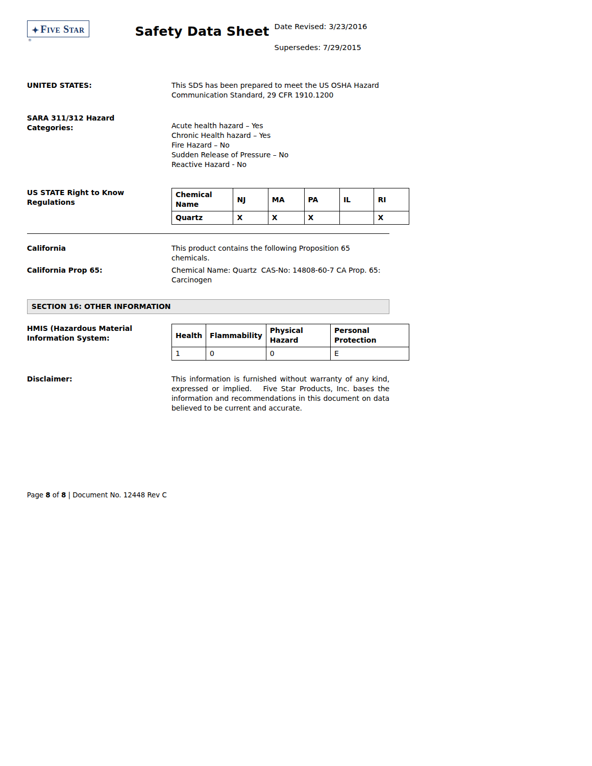✦Five Star
®
Safety Data Sheet
Date Revised: 3/23/2016
Supersedes: 7/29/2015
UNITED STATES:
This SDS has been prepared to meet the US OSHA Hazard Communication Standard, 29 CFR 1910.1200
SARA 311/312 Hazard
Categories:
Acute health hazard – Yes
Chronic Health hazard – Yes
Fire Hazard – No
Sudden Release of Pressure – No
Reactive Hazard - No
US STATE Right to Know
Regulations
| Chemical Name | NJ | MA | PA | IL | RI |
| --- | --- | --- | --- | --- | --- |
| Quartz | X | X | X | | X |
California
This product contains the following Proposition 65 chemicals.
California Prop 65:
Chemical Name: Quartz CAS-No: 14808-60-7 CA Prop. 65: Carcinogen
SECTION 16: OTHER INFORMATION
HMIS (Hazardous Material
Information System:
| Health | Flammability | Physical Hazard | Personal Protection |
| --- | --- | --- | --- |
| 1 | 0 | 0 | E |
Disclaimer:
This information is furnished without warranty of any kind, expressed or implied. Five Star Products, Inc. bases the information and recommendations in this document on data believed to be current and accurate.
Page 8 of 8 | Document No. 12448 Rev C